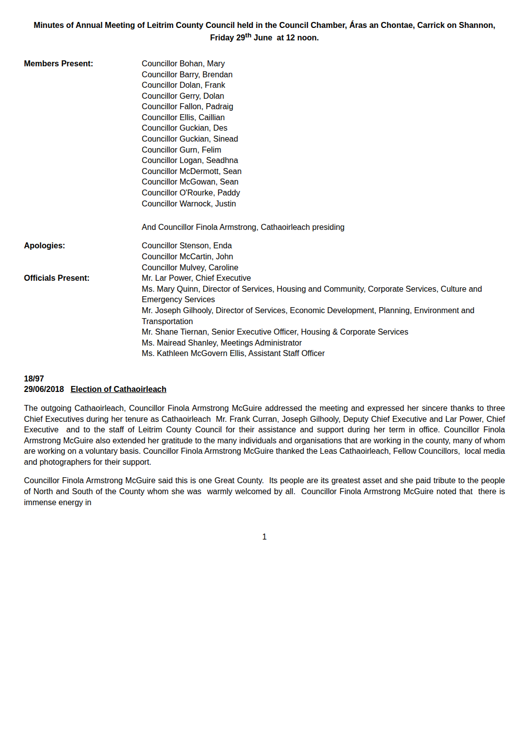Minutes of Annual Meeting of Leitrim County Council held in the Council Chamber, Áras an Chontae, Carrick on Shannon, Friday 29th June at 12 noon.
| Members Present: | Councillor Bohan, Mary Councillor Barry, Brendan Councillor Dolan, Frank Councillor Gerry, Dolan Councillor Fallon, Padraig Councillor Ellis, Caillian Councillor Guckian, Des Councillor Guckian, Sinead Councillor Gurn, Felim Councillor Logan, Seadhna Councillor McDermott, Sean Councillor McGowan, Sean Councillor O'Rourke, Paddy Councillor Warnock, Justin And Councillor Finola Armstrong, Cathaoirleach presiding |
| Apologies: | Councillor Stenson, Enda Councillor McCartin, John Councillor Mulvey, Caroline |
| Officials Present: | Mr. Lar Power, Chief Executive Ms. Mary Quinn, Director of Services, Housing and Community, Corporate Services, Culture and Emergency Services Mr. Joseph Gilhooly, Director of Services, Economic Development, Planning, Environment and Transportation Mr. Shane Tiernan, Senior Executive Officer, Housing & Corporate Services Ms. Mairead Shanley, Meetings Administrator Ms. Kathleen McGovern Ellis, Assistant Staff Officer |
18/97 29/06/2018 Election of Cathaoirleach
The outgoing Cathaoirleach, Councillor Finola Armstrong McGuire addressed the meeting and expressed her sincere thanks to three Chief Executives during her tenure as Cathaoirleach Mr. Frank Curran, Joseph Gilhooly, Deputy Chief Executive and Lar Power, Chief Executive and to the staff of Leitrim County Council for their assistance and support during her term in office. Councillor Finola Armstrong McGuire also extended her gratitude to the many individuals and organisations that are working in the county, many of whom are working on a voluntary basis. Councillor Finola Armstrong McGuire thanked the Leas Cathaoirleach, Fellow Councillors, local media and photographers for their support.
Councillor Finola Armstrong McGuire said this is one Great County. Its people are its greatest asset and she paid tribute to the people of North and South of the County whom she was warmly welcomed by all. Councillor Finola Armstrong McGuire noted that there is immense energy in
1